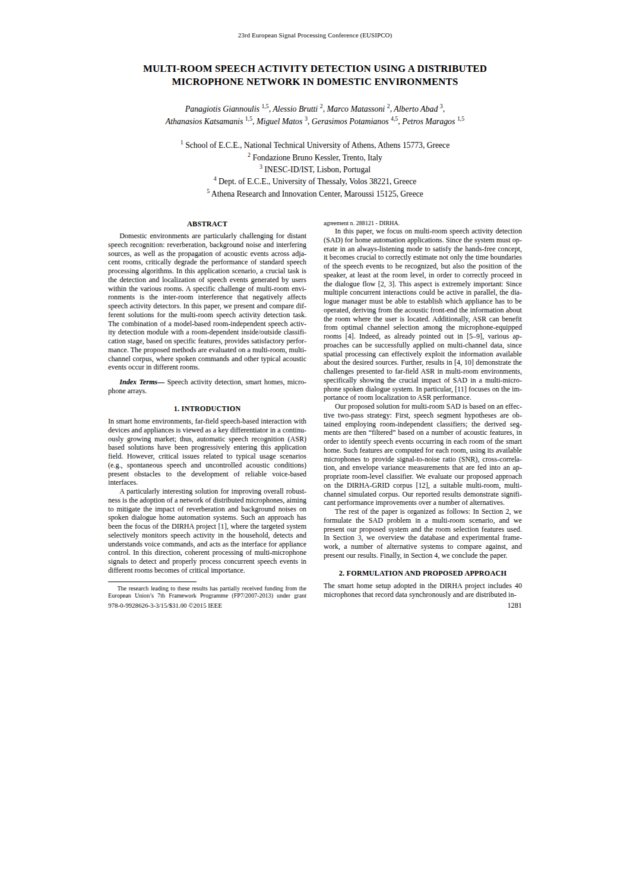23rd European Signal Processing Conference (EUSIPCO)
MULTI-ROOM SPEECH ACTIVITY DETECTION USING A DISTRIBUTED
MICROPHONE NETWORK IN DOMESTIC ENVIRONMENTS
Panagiotis Giannoulis 1,5, Alessio Brutti 2, Marco Matassoni 2, Alberto Abad 3,
Athanasios Katsamanis 1,5, Miguel Matos 3, Gerasimos Potamianos 4,5, Petros Maragos 1,5
1 School of E.C.E., National Technical University of Athens, Athens 15773, Greece
2 Fondazione Bruno Kessler, Trento, Italy
3 INESC-ID/IST, Lisbon, Portugal
4 Dept. of E.C.E., University of Thessaly, Volos 38221, Greece
5 Athena Research and Innovation Center, Maroussi 15125, Greece
ABSTRACT
Domestic environments are particularly challenging for distant speech recognition: reverberation, background noise and interfering sources, as well as the propagation of acoustic events across adjacent rooms, critically degrade the performance of standard speech processing algorithms. In this application scenario, a crucial task is the detection and localization of speech events generated by users within the various rooms. A specific challenge of multi-room environments is the inter-room interference that negatively affects speech activity detectors. In this paper, we present and compare different solutions for the multi-room speech activity detection task. The combination of a model-based room-independent speech activity detection module with a room-dependent inside/outside classification stage, based on specific features, provides satisfactory performance. The proposed methods are evaluated on a multi-room, multi-channel corpus, where spoken commands and other typical acoustic events occur in different rooms.
Index Terms— Speech activity detection, smart homes, microphone arrays.
1. INTRODUCTION
In smart home environments, far-field speech-based interaction with devices and appliances is viewed as a key differentiator in a continuously growing market; thus, automatic speech recognition (ASR) based solutions have been progressively entering this application field. However, critical issues related to typical usage scenarios (e.g., spontaneous speech and uncontrolled acoustic conditions) present obstacles to the development of reliable voice-based interfaces.
A particularly interesting solution for improving overall robustness is the adoption of a network of distributed microphones, aiming to mitigate the impact of reverberation and background noises on spoken dialogue home automation systems. Such an approach has been the focus of the DIRHA project [1], where the targeted system selectively monitors speech activity in the household, detects and understands voice commands, and acts as the interface for appliance control. In this direction, coherent processing of multi-microphone signals to detect and properly process concurrent speech events in different rooms becomes of critical importance.
The research leading to these results has partially received funding from the European Union’s 7th Framework Programme (FP7/2007-2013) under grant agreement n. 288121 - DIRHA.
In this paper, we focus on multi-room speech activity detection (SAD) for home automation applications. Since the system must operate in an always-listening mode to satisfy the hands-free concept, it becomes crucial to correctly estimate not only the time boundaries of the speech events to be recognized, but also the position of the speaker, at least at the room level, in order to correctly proceed in the dialogue flow [2, 3]. This aspect is extremely important: Since multiple concurrent interactions could be active in parallel, the dialogue manager must be able to establish which appliance has to be operated, deriving from the acoustic front-end the information about the room where the user is located. Additionally, ASR can benefit from optimal channel selection among the microphone-equipped rooms [4]. Indeed, as already pointed out in [5–9], various approaches can be successfully applied on multi-channel data, since spatial processing can effectively exploit the information available about the desired sources. Further, results in [4, 10] demonstrate the challenges presented to far-field ASR in multi-room environments, specifically showing the crucial impact of SAD in a multi-microphone spoken dialogue system. In particular, [11] focuses on the importance of room localization to ASR performance.
Our proposed solution for multi-room SAD is based on an effective two-pass strategy: First, speech segment hypotheses are obtained employing room-independent classifiers; the derived segments are then “filtered” based on a number of acoustic features, in order to identify speech events occurring in each room of the smart home. Such features are computed for each room, using its available microphones to provide signal-to-noise ratio (SNR), cross-correlation, and envelope variance measurements that are fed into an appropriate room-level classifier. We evaluate our proposed approach on the DIRHA-GRID corpus [12], a suitable multi-room, multi-channel simulated corpus. Our reported results demonstrate significant performance improvements over a number of alternatives.
The rest of the paper is organized as follows: In Section 2, we formulate the SAD problem in a multi-room scenario, and we present our proposed system and the room selection features used. In Section 3, we overview the database and experimental framework, a number of alternative systems to compare against, and present our results. Finally, in Section 4, we conclude the paper.
2. FORMULATION AND PROPOSED APPROACH
The smart home setup adopted in the DIRHA project includes 40 microphones that record data synchronously and are distributed in-
978-0-9928626-3-3/15/$31.00 ©2015 IEEE 1281